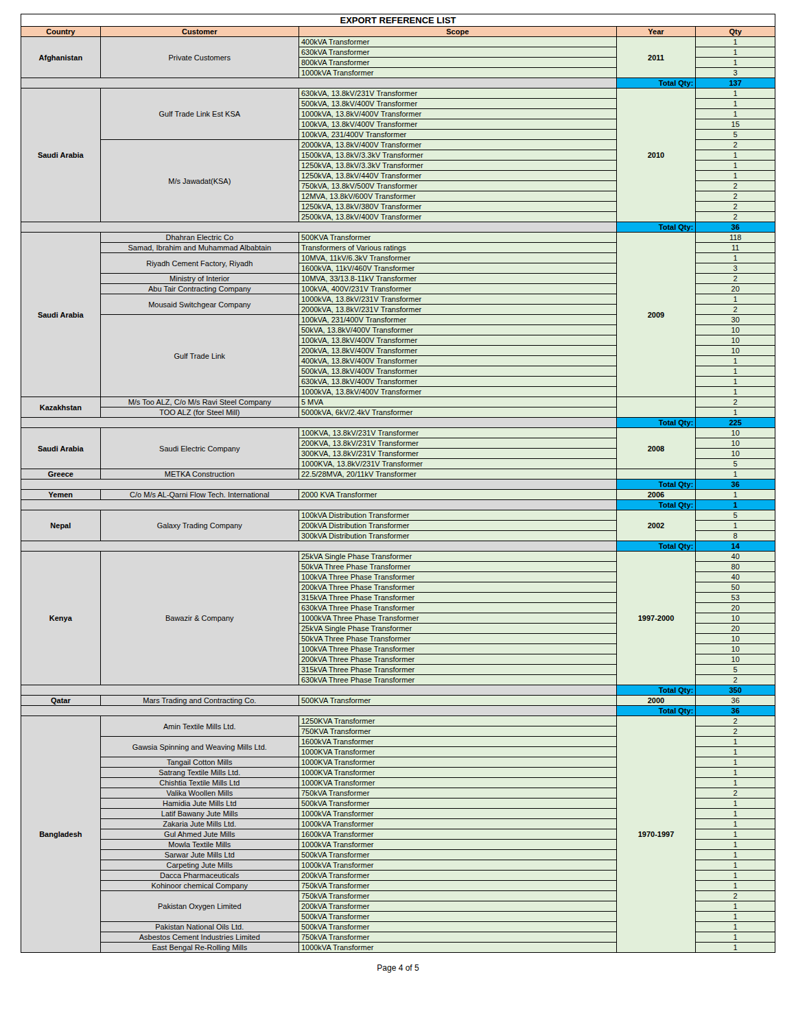| EXPORT REFERENCE LIST |
| Country | Customer | Scope | Year | Qty |
| Afghanistan | Private Customers | 400kVA Transformer | 2011 | 1 |
| 630kVA Transformer | 1 |
| 800kVA Transformer | 1 |
| 1000kVA Transformer | 3 |
| | Total Qty: | 137 |
| Saudi Arabia | Gulf Trade Link Est KSA | 630kVA, 13.8kV/231V Transformer | 2010 | 1 |
| 500kVA, 13.8kV/400V Transformer | 1 |
| 1000kVA, 13.8kV/400V Transformer | 1 |
| 100kVA, 13.8kV/400V Transformer | 15 |
| 100kVA, 231/400V Transformer | 5 |
| M/s Jawadat(KSA) | 2000kVA, 13.8kV/400V Transformer | 2 |
| 1500kVA, 13.8kV/3.3kV Transformer | 1 |
| 1250kVA, 13.8kV/3.3kV Transformer | 1 |
| 1250kVA, 13.8kV/440V Transformer | 1 |
| 750kVA, 13.8kV/500V Transformer | 2 |
| 12MVA, 13.8kV/600V Transformer | 2 |
| 1250kVA, 13.8kV/380V Transformer | 2 |
| 2500kVA, 13.8kV/400V Transformer | 2 |
| | Total Qty: | 36 |
| Saudi Arabia | Dhahran Electric Co | 500KVA Transformer | 2009 | 118 |
| Samad, Ibrahim and Muhammad Albabtain | Transformers of Various ratings | 11 |
| Riyadh Cement Factory, Riyadh | 10MVA, 11kV/6.3kV Transformer | 1 |
| 1600kVA, 11kV/460V Transformer | 3 |
| Ministry of Interior | 10MVA, 33/13.8-11kV Transformer | 2 |
| Abu Tair Contracting Company | 100kVA, 400V/231V Transformer | 20 |
| Mousaid Switchgear Company | 1000kVA, 13.8kV/231V Transformer | 1 |
| 2000kVA, 13.8kV/231V Transformer | 2 |
| Gulf Trade Link | 100kVA, 231/400V Transformer | 30 |
| 50kVA, 13.8kV/400V Transformer | 10 |
| 100kVA, 13.8kV/400V Transformer | 10 |
| 200kVA, 13.8kV/400V Transformer | 10 |
| 400kVA, 13.8kV/400V Transformer | 1 |
| 500kVA, 13.8kV/400V Transformer | 1 |
| 630kVA, 13.8kV/400V Transformer | 1 |
| 1000kVA, 13.8kV/400V Transformer | 1 |
| Kazakhstan | M/s Too ALZ, C/o M/s Ravi Steel Company | 5 MVA | | 2 |
| TOO ALZ (for Steel Mill) | 5000kVA, 6kV/2.4kV Transformer | 1 |
| | Total Qty: | 225 |
| Saudi Arabia | Saudi Electric Company | 100KVA, 13.8kV/231V Transformer | 2008 | 10 |
| 200KVA, 13.8kV/231V Transformer | 10 |
| 300KVA, 13.8kV/231V Transformer | 10 |
| 1000KVA, 13.8kV/231V Transformer | 5 |
| Greece | METKA Construction | 22.5/28MVA, 20/11kV Transformer | | 1 |
| | Total Qty: | 36 |
| Yemen | C/o M/s AL-Qarni Flow Tech. International | 2000 KVA Transformer | 2006 | 1 |
| | Total Qty: | 1 |
| Nepal | Galaxy Trading Company | 100kVA Distribution Transformer | 2002 | 5 |
| 200kVA Distribution Transformer | 1 |
| 300kVA Distribution Transformer | 8 |
| | Total Qty: | 14 |
| Kenya | Bawazir & Company | 25kVA Single Phase Transformer | 1997-2000 | 40 |
| 50kVA Three Phase Transformer | 80 |
| 100kVA Three Phase Transformer | 40 |
| 200kVA Three Phase Transformer | 50 |
| 315kVA Three Phase Transformer | 53 |
| 630kVA Three Phase Transformer | 20 |
| 1000kVA Three Phase Transformer | 10 |
| 25kVA Single Phase Transformer | 20 |
| 50kVA Three Phase Transformer | 10 |
| 100kVA Three Phase Transformer | 10 |
| 200kVA Three Phase Transformer | 10 |
| 315kVA Three Phase Transformer | 5 |
| 630kVA Three Phase Transformer | 2 |
| | Total Qty: | 350 |
| Qatar | Mars Trading and Contracting Co. | 500KVA Transformer | 2000 | 36 |
| | Total Qty: | 36 |
| Bangladesh | Amin Textile Mills Ltd. | 1250KVA Transformer | 1970-1997 | 2 |
| 750KVA Transformer | 2 |
| Gawsia Spinning and Weaving Mills Ltd. | 1600kVA Transformer | 1 |
| 1000KVA Transformer | 1 |
| Tangail Cotton Mills | 1000KVA Transformer | 1 |
| Satrang Textile Mills Ltd. | 1000KVA Transformer | 1 |
| Chishtia Textile Mills Ltd | 1000KVA Transformer | 1 |
| Valika Woollen Mills | 750kVA Transformer | 2 |
| Hamidia Jute Mills Ltd | 500kVA Transformer | 1 |
| Latif Bawany Jute Mills | 1000kVA Transformer | 1 |
| Zakaria Jute Mills Ltd. | 1000kVA Transformer | 1 |
| Gul Ahmed Jute Mills | 1600kVA Transformer | 1 |
| Mowla Textile Mills | 1000kVA Transformer | 1 |
| Sarwar Jute Mills Ltd | 500kVA Transformer | 1 |
| Carpeting Jute Mills | 1000kVA Transformer | 1 |
| Dacca Pharmaceuticals | 200kVA Transformer | 1 |
| Kohinoor chemical Company | 750kVA Transformer | 1 |
| Pakistan Oxygen Limited | 750kVA Transformer | 2 |
| 200kVA Transformer | 1 |
| 500kVA Transformer | 1 |
| Pakistan National Oils Ltd. | 500kVA Transformer | 1 |
| Asbestos Cement Industries Limited | 750kVA Transformer | 1 |
| East Bengal Re-Rolling Mills | 1000kVA Transformer | 1 |
Page 4 of 5